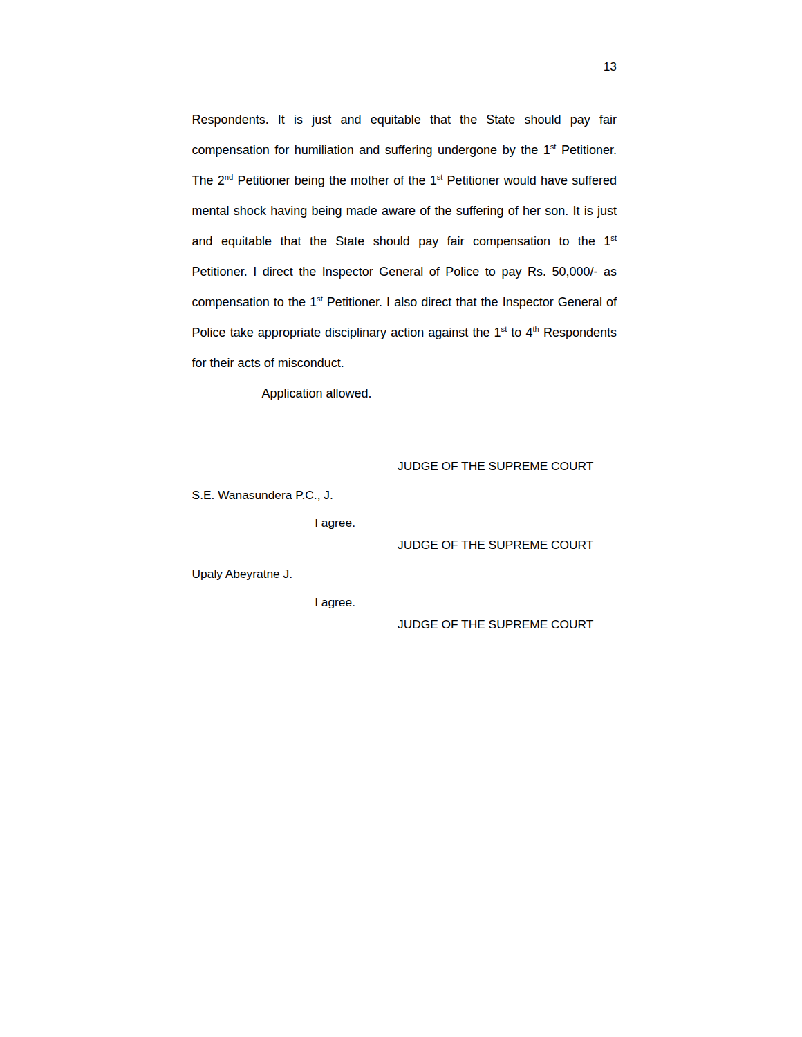13
Respondents. It is just and equitable that the State should pay fair compensation for humiliation and suffering undergone by the 1st Petitioner. The 2nd Petitioner being the mother of the 1st Petitioner would have suffered mental shock having being made aware of the suffering of her son. It is just and equitable that the State should pay fair compensation to the 1st Petitioner. I direct the Inspector General of Police to pay Rs. 50,000/- as compensation to the 1st Petitioner. I also direct that the Inspector General of Police take appropriate disciplinary action against the 1st to 4th Respondents for their acts of misconduct.
Application allowed.
JUDGE OF THE SUPREME COURT
S.E. Wanasundera P.C., J.
I agree.
JUDGE OF THE SUPREME COURT
Upaly Abeyratne J.
I agree.
JUDGE OF THE SUPREME COURT